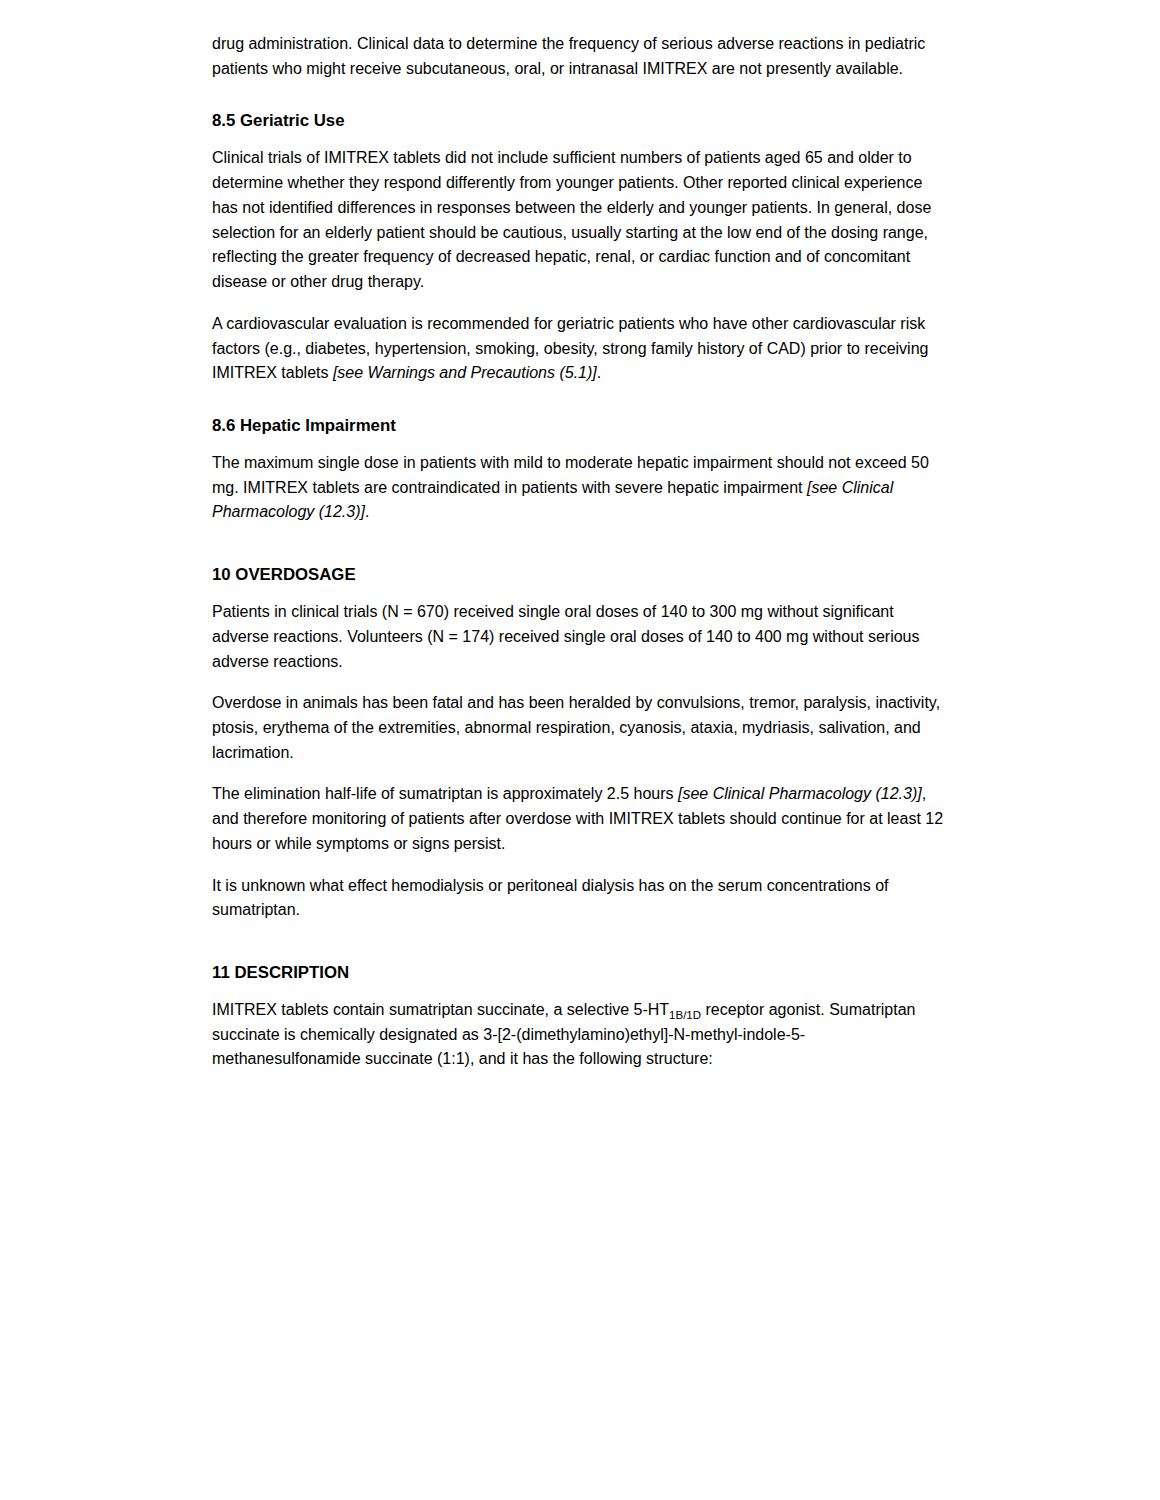drug administration. Clinical data to determine the frequency of serious adverse reactions in pediatric patients who might receive subcutaneous, oral, or intranasal IMITREX are not presently available.
8.5 Geriatric Use
Clinical trials of IMITREX tablets did not include sufficient numbers of patients aged 65 and older to determine whether they respond differently from younger patients. Other reported clinical experience has not identified differences in responses between the elderly and younger patients. In general, dose selection for an elderly patient should be cautious, usually starting at the low end of the dosing range, reflecting the greater frequency of decreased hepatic, renal, or cardiac function and of concomitant disease or other drug therapy.
A cardiovascular evaluation is recommended for geriatric patients who have other cardiovascular risk factors (e.g., diabetes, hypertension, smoking, obesity, strong family history of CAD) prior to receiving IMITREX tablets [see Warnings and Precautions (5.1)].
8.6 Hepatic Impairment
The maximum single dose in patients with mild to moderate hepatic impairment should not exceed 50 mg. IMITREX tablets are contraindicated in patients with severe hepatic impairment [see Clinical Pharmacology (12.3)].
10 OVERDOSAGE
Patients in clinical trials (N = 670) received single oral doses of 140 to 300 mg without significant adverse reactions. Volunteers (N = 174) received single oral doses of 140 to 400 mg without serious adverse reactions.
Overdose in animals has been fatal and has been heralded by convulsions, tremor, paralysis, inactivity, ptosis, erythema of the extremities, abnormal respiration, cyanosis, ataxia, mydriasis, salivation, and lacrimation.
The elimination half-life of sumatriptan is approximately 2.5 hours [see Clinical Pharmacology (12.3)], and therefore monitoring of patients after overdose with IMITREX tablets should continue for at least 12 hours or while symptoms or signs persist.
It is unknown what effect hemodialysis or peritoneal dialysis has on the serum concentrations of sumatriptan.
11 DESCRIPTION
IMITREX tablets contain sumatriptan succinate, a selective 5-HT1B/1D receptor agonist. Sumatriptan succinate is chemically designated as 3-[2-(dimethylamino)ethyl]-N-methyl-indole-5-methanesulfonamide succinate (1:1), and it has the following structure: